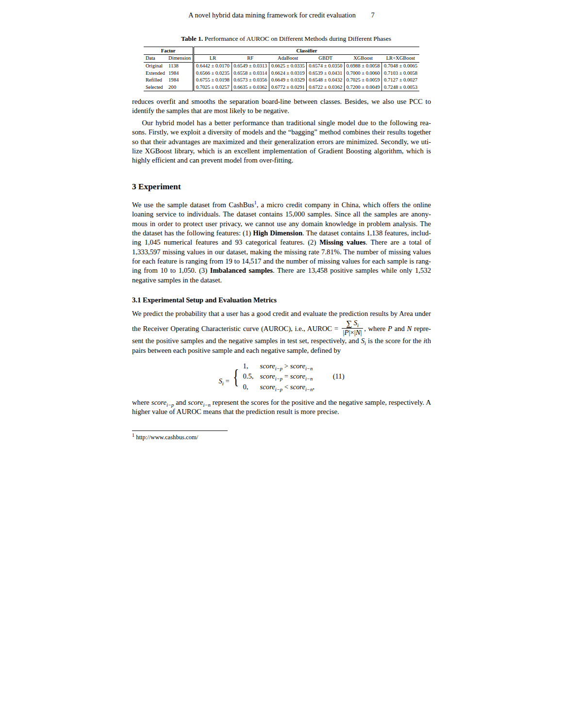A novel hybrid data mining framework for credit evaluation 7
Table 1. Performance of AUROC on Different Methods during Different Phases
| Factor | Classifier |
| --- | --- |
| Data | Dimension | LR | RF | AdaBoost | GBDT | XGBoost | LR+XGBoost |
| Original | 1138 | 0.6442 ± 0.0170 | 0.6549 ± 0.0313 | 0.6625 ± 0.0335 | 0.6574 ± 0.0350 | 0.6988 ± 0.0058 | 0.7048 ± 0.0065 |
| Extended | 1984 | 0.6566 ± 0.0235 | 0.6558 ± 0.0314 | 0.6624 ± 0.0319 | 0.6539 ± 0.0431 | 0.7000 ± 0.0060 | 0.7103 ± 0.0058 |
| Refilled | 1984 | 0.6755 ± 0.0198 | 0.6573 ± 0.0356 | 0.6649 ± 0.0329 | 0.6548 ± 0.0432 | 0.7025 ± 0.0059 | 0.7127 ± 0.0027 |
| Selected | 200 | 0.7025 ± 0.0257 | 0.6635 ± 0.0362 | 0.6772 ± 0.0291 | 0.6722 ± 0.0362 | 0.7200 ± 0.0049 | 0.7248 ± 0.0053 |
reduces overfit and smooths the separation board-line between classes. Besides, we also use PCC to identify the samples that are most likely to be negative.
Our hybrid model has a better performance than traditional single model due to the following reasons. Firstly, we exploit a diversity of models and the “bagging” method combines their results together so that their advantages are maximized and their generalization errors are minimized. Secondly, we utilize XGBoost library, which is an excellent implementation of Gradient Boosting algorithm, which is highly efficient and can prevent model from over-fitting.
3 Experiment
We use the sample dataset from CashBus1, a micro credit company in China, which offers the online loaning service to individuals. The dataset contains 15,000 samples. Since all the samples are anonymous in order to protect user privacy, we cannot use any domain knowledge in problem analysis. The the dataset has the following features: (1) High Dimension. The dataset contains 1,138 features, including 1,045 numerical features and 93 categorical features. (2) Missing values. There are a total of 1,333,597 missing values in our dataset, making the missing rate 7.81%. The number of missing values for each feature is ranging from 19 to 14,517 and the number of missing values for each sample is ranging from 10 to 1,050. (3) Imbalanced samples. There are 13,458 positive samples while only 1,532 negative samples in the dataset.
3.1 Experimental Setup and Evaluation Metrics
We predict the probability that a user has a good credit and evaluate the prediction results by Area under the Receiver Operating Characteristic curve (AUROC), i.e., AUROC = ∑i Si|P|×|N|, where P and N represent the positive samples and the negative samples in test set, respectively, and Si is the score for the ith pairs between each positive sample and each negative sample, defined by
Si = { 1, scorei−p > scorei−n 0.5, scorei−p = scorei−n 0, scorei−p < scorei−n,
(11)
where scorei−p and scorei−n represent the scores for the positive and the negative sample, respectively. A higher value of AUROC means that the prediction result is more precise.
1 http://www.cashbus.com/